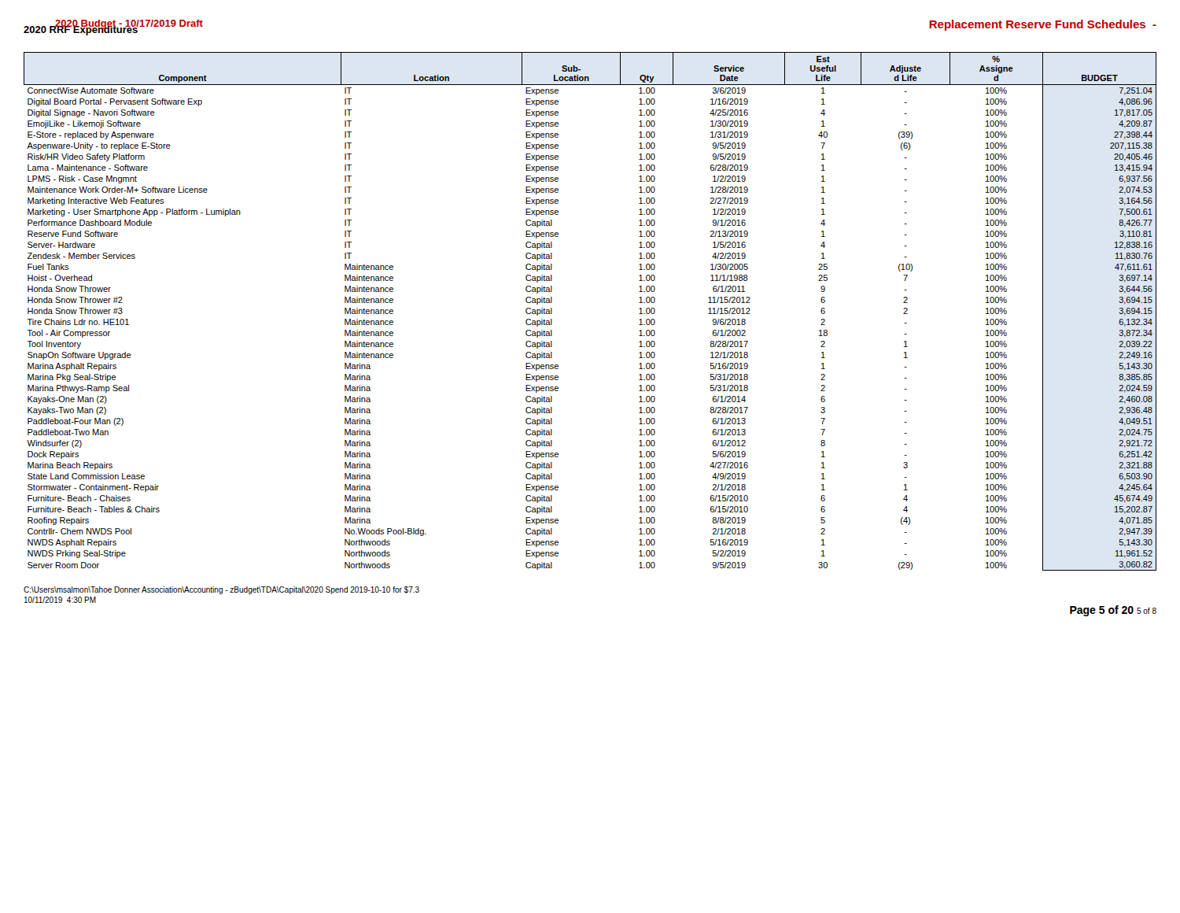2020 RRF Expenditures
2020 Budget - 10/17/2019 Draft
Replacement Reserve Fund Schedules -
| Component | Location | Sub- Location | Qty | Service Date | Est Useful Life | Adjuste d Life | % Assigne d | BUDGET |
| --- | --- | --- | --- | --- | --- | --- | --- | --- |
| ConnectWise Automate Software | IT | Expense | 1.00 | 3/6/2019 | 1 | - | 100% | 7,251.04 |
| Digital Board Portal - Pervasent Software Exp | IT | Expense | 1.00 | 1/16/2019 | 1 | - | 100% | 4,086.96 |
| Digital Signage - Navori Software | IT | Expense | 1.00 | 4/25/2016 | 4 | - | 100% | 17,817.05 |
| EmojiLike - Likemoji Software | IT | Expense | 1.00 | 1/30/2019 | 1 | - | 100% | 4,209.87 |
| E-Store - replaced by Aspenware | IT | Expense | 1.00 | 1/31/2019 | 40 | (39) | 100% | 27,398.44 |
| Aspenware-Unity - to replace E-Store | IT | Expense | 1.00 | 9/5/2019 | 7 | (6) | 100% | 207,115.38 |
| Risk/HR Video Safety Platform | IT | Expense | 1.00 | 9/5/2019 | 1 | - | 100% | 20,405.46 |
| Lama - Maintenance - Software | IT | Expense | 1.00 | 6/28/2019 | 1 | - | 100% | 13,415.94 |
| LPMS - Risk - Case Mngmnt | IT | Expense | 1.00 | 1/2/2019 | 1 | - | 100% | 6,937.56 |
| Maintenance Work Order-M+ Software License | IT | Expense | 1.00 | 1/28/2019 | 1 | - | 100% | 2,074.53 |
| Marketing Interactive Web Features | IT | Expense | 1.00 | 2/27/2019 | 1 | - | 100% | 3,164.56 |
| Marketing - User Smartphone App - Platform - Lumiplan | IT | Expense | 1.00 | 1/2/2019 | 1 | - | 100% | 7,500.61 |
| Performance Dashboard Module | IT | Capital | 1.00 | 9/1/2016 | 4 | - | 100% | 8,426.77 |
| Reserve Fund Software | IT | Expense | 1.00 | 2/13/2019 | 1 | - | 100% | 3,110.81 |
| Server- Hardware | IT | Capital | 1.00 | 1/5/2016 | 4 | - | 100% | 12,838.16 |
| Zendesk - Member Services | IT | Capital | 1.00 | 4/2/2019 | 1 | - | 100% | 11,830.76 |
| Fuel Tanks | Maintenance | Capital | 1.00 | 1/30/2005 | 25 | (10) | 100% | 47,611.61 |
| Hoist - Overhead | Maintenance | Capital | 1.00 | 11/1/1988 | 25 | 7 | 100% | 3,697.14 |
| Honda Snow Thrower | Maintenance | Capital | 1.00 | 6/1/2011 | 9 | - | 100% | 3,644.56 |
| Honda Snow Thrower #2 | Maintenance | Capital | 1.00 | 11/15/2012 | 6 | 2 | 100% | 3,694.15 |
| Honda Snow Thrower #3 | Maintenance | Capital | 1.00 | 11/15/2012 | 6 | 2 | 100% | 3,694.15 |
| Tire Chains Ldr no. HE101 | Maintenance | Capital | 1.00 | 9/6/2018 | 2 | - | 100% | 6,132.34 |
| Tool - Air Compressor | Maintenance | Capital | 1.00 | 6/1/2002 | 18 | - | 100% | 3,872.34 |
| Tool Inventory | Maintenance | Capital | 1.00 | 8/28/2017 | 2 | 1 | 100% | 2,039.22 |
| SnapOn Software Upgrade | Maintenance | Capital | 1.00 | 12/1/2018 | 1 | 1 | 100% | 2,249.16 |
| Marina Asphalt Repairs | Marina | Expense | 1.00 | 5/16/2019 | 1 | - | 100% | 5,143.30 |
| Marina Pkg Seal-Stripe | Marina | Expense | 1.00 | 5/31/2018 | 2 | - | 100% | 8,385.85 |
| Marina Pthwys-Ramp Seal | Marina | Expense | 1.00 | 5/31/2018 | 2 | - | 100% | 2,024.59 |
| Kayaks-One Man (2) | Marina | Capital | 1.00 | 6/1/2014 | 6 | - | 100% | 2,460.08 |
| Kayaks-Two Man (2) | Marina | Capital | 1.00 | 8/28/2017 | 3 | - | 100% | 2,936.48 |
| Paddleboat-Four Man (2) | Marina | Capital | 1.00 | 6/1/2013 | 7 | - | 100% | 4,049.51 |
| Paddleboat-Two Man | Marina | Capital | 1.00 | 6/1/2013 | 7 | - | 100% | 2,024.75 |
| Windsurfer (2) | Marina | Capital | 1.00 | 6/1/2012 | 8 | - | 100% | 2,921.72 |
| Dock Repairs | Marina | Expense | 1.00 | 5/6/2019 | 1 | - | 100% | 6,251.42 |
| Marina Beach Repairs | Marina | Capital | 1.00 | 4/27/2016 | 1 | 3 | 100% | 2,321.88 |
| State Land Commission Lease | Marina | Capital | 1.00 | 4/9/2019 | 1 | - | 100% | 6,503.90 |
| Stormwater - Containment- Repair | Marina | Expense | 1.00 | 2/1/2018 | 1 | 1 | 100% | 4,245.64 |
| Furniture- Beach - Chaises | Marina | Capital | 1.00 | 6/15/2010 | 6 | 4 | 100% | 45,674.49 |
| Furniture- Beach - Tables & Chairs | Marina | Capital | 1.00 | 6/15/2010 | 6 | 4 | 100% | 15,202.87 |
| Roofing Repairs | Marina | Expense | 1.00 | 8/8/2019 | 5 | (4) | 100% | 4,071.85 |
| Contrllr- Chem NWDS Pool | No.Woods Pool-Bldg. | Capital | 1.00 | 2/1/2018 | 2 | - | 100% | 2,947.39 |
| NWDS Asphalt Repairs | Northwoods | Expense | 1.00 | 5/16/2019 | 1 | - | 100% | 5,143.30 |
| NWDS Prking Seal-Stripe | Northwoods | Expense | 1.00 | 5/2/2019 | 1 | - | 100% | 11,961.52 |
| Server Room Door | Northwoods | Capital | 1.00 | 9/5/2019 | 30 | (29) | 100% | 3,060.82 |
C:\Users\msalmon\Tahoe Donner Association\Accounting - zBudget\TDA\Capital\2020 Spend 2019-10-10 for $7.3
10/11/2019 4:30 PM
Page 5 of 20 5 of 8